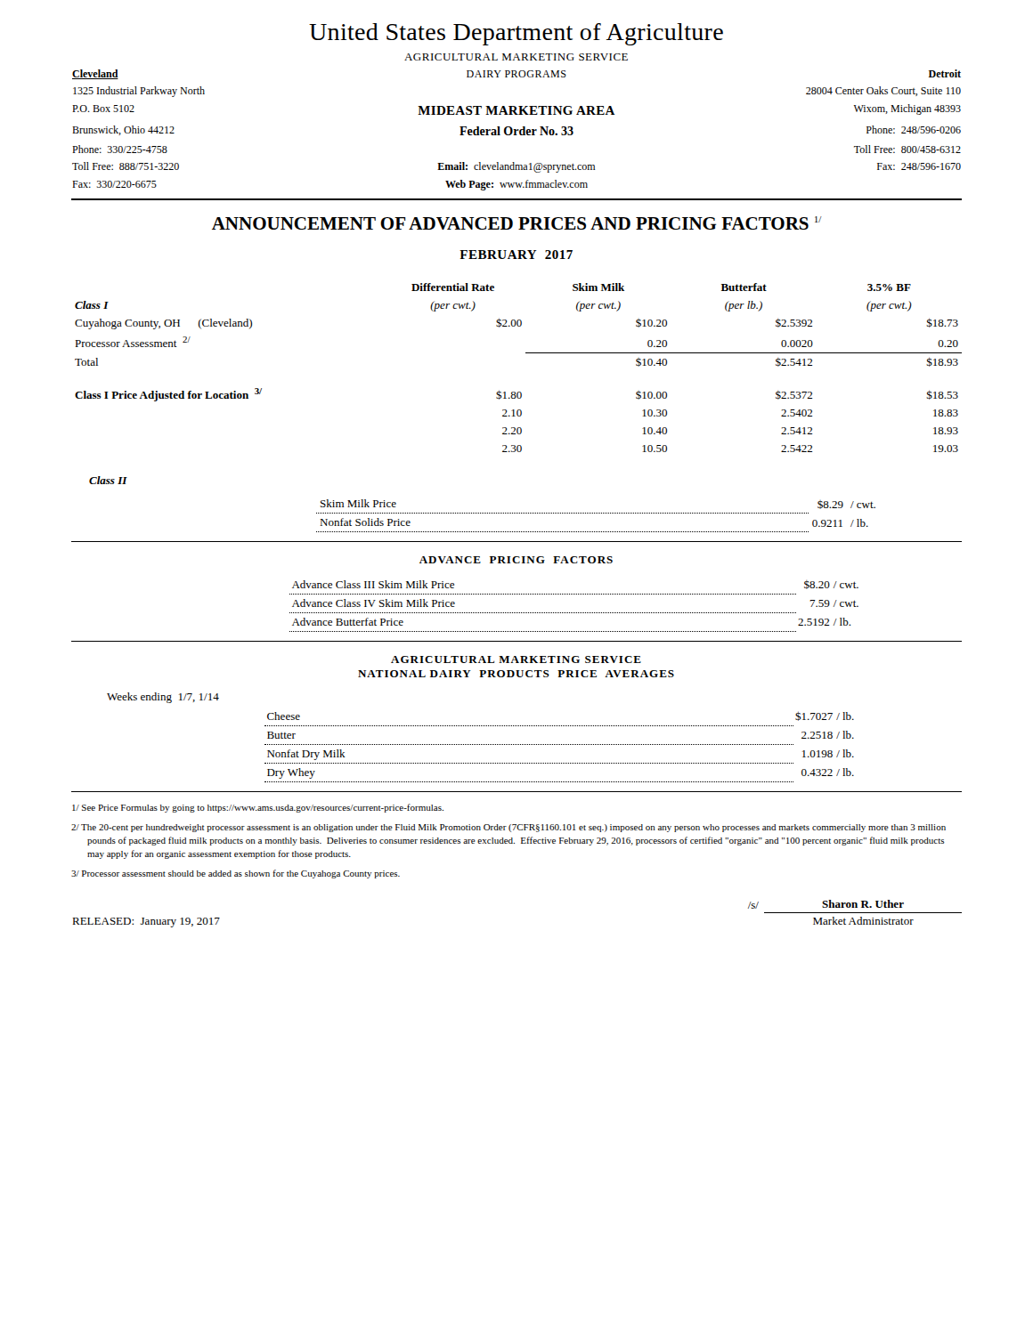United States Department of Agriculture
AGRICULTURAL MARKETING SERVICE
| Cleveland | DAIRY PROGRAMS | Detroit |
| 1325 Industrial Parkway North | | 28004 Center Oaks Court, Suite 110 |
| P.O. Box 5102 | MIDEAST MARKETING AREA | Wixom, Michigan 48393 |
| Brunswick, Ohio 44212 | Federal Order No. 33 | Phone: 248/596-0206 |
| Phone: 330/225-4758 | | Toll Free: 800/458-6312 |
| Toll Free: 888/751-3220 | Email: clevelandma1@sprynet.com | Fax: 248/596-1670 |
| Fax: 330/220-6675 | Web Page: www.fmmaclev.com | |
ANNOUNCEMENT OF ADVANCED PRICES AND PRICING FACTORS 1/
FEBRUARY 2017
| | Differential Rate | Skim Milk | Butterfat | 3.5% BF |
| Class I | (per cwt.) | (per cwt.) | (per lb.) | (per cwt.) |
| Cuyahoga County, OH (Cleveland) | $2.00 | $10.20 | $2.5392 | $18.73 |
| Processor Assessment 2/ | | 0.20 | 0.0020 | 0.20 |
| Total | | $10.40 | $2.5412 | $18.93 |
| Class I Price Adjusted for Location 3/ | $1.80 | $10.00 | $2.5372 | $18.53 |
| | 2.10 | 10.30 | 2.5402 | 18.83 |
| | 2.20 | 10.40 | 2.5412 | 18.93 |
| | 2.30 | 10.50 | 2.5422 | 19.03 |
| Class II | |
| | Skim Milk Price | $8.29 | / cwt. | |
| | Nonfat Solids Price | 0.9211 | / lb. | |
ADVANCE PRICING FACTORS
| | Advance Class III Skim Milk Price | $8.20 | / cwt. | |
| | Advance Class IV Skim Milk Price | 7.59 | / cwt. | |
| | Advance Butterfat Price | 2.5192 | / lb. | |
AGRICULTURAL MARKETING SERVICE
NATIONAL DAIRY PRODUCTS PRICE AVERAGES
Weeks ending 1/7, 1/14
| | Cheese | $1.7027 | / lb. | |
| | Butter | 2.2518 | / lb. | |
| | Nonfat Dry Milk | 1.0198 | / lb. | |
| | Dry Whey | 0.4322 | / lb. | |
1/ See Price Formulas by going to https://www.ams.usda.gov/resources/current-price-formulas.
2/ The 20-cent per hundredweight processor assessment is an obligation under the Fluid Milk Promotion Order (7CFR§1160.101 et seq.) imposed on any person who processes and markets commercially more than 3 million pounds of packaged fluid milk products on a monthly basis. Deliveries to consumer residences are excluded. Effective February 29, 2016, processors of certified "organic" and "100 percent organic" fluid milk products may apply for an organic assessment exemption for those products.
3/ Processor assessment should be added as shown for the Cuyahoga County prices.
| | /s/ | Sharon R. Uther |
| RELEASED: January 19, 2017 | | Market Administrator |